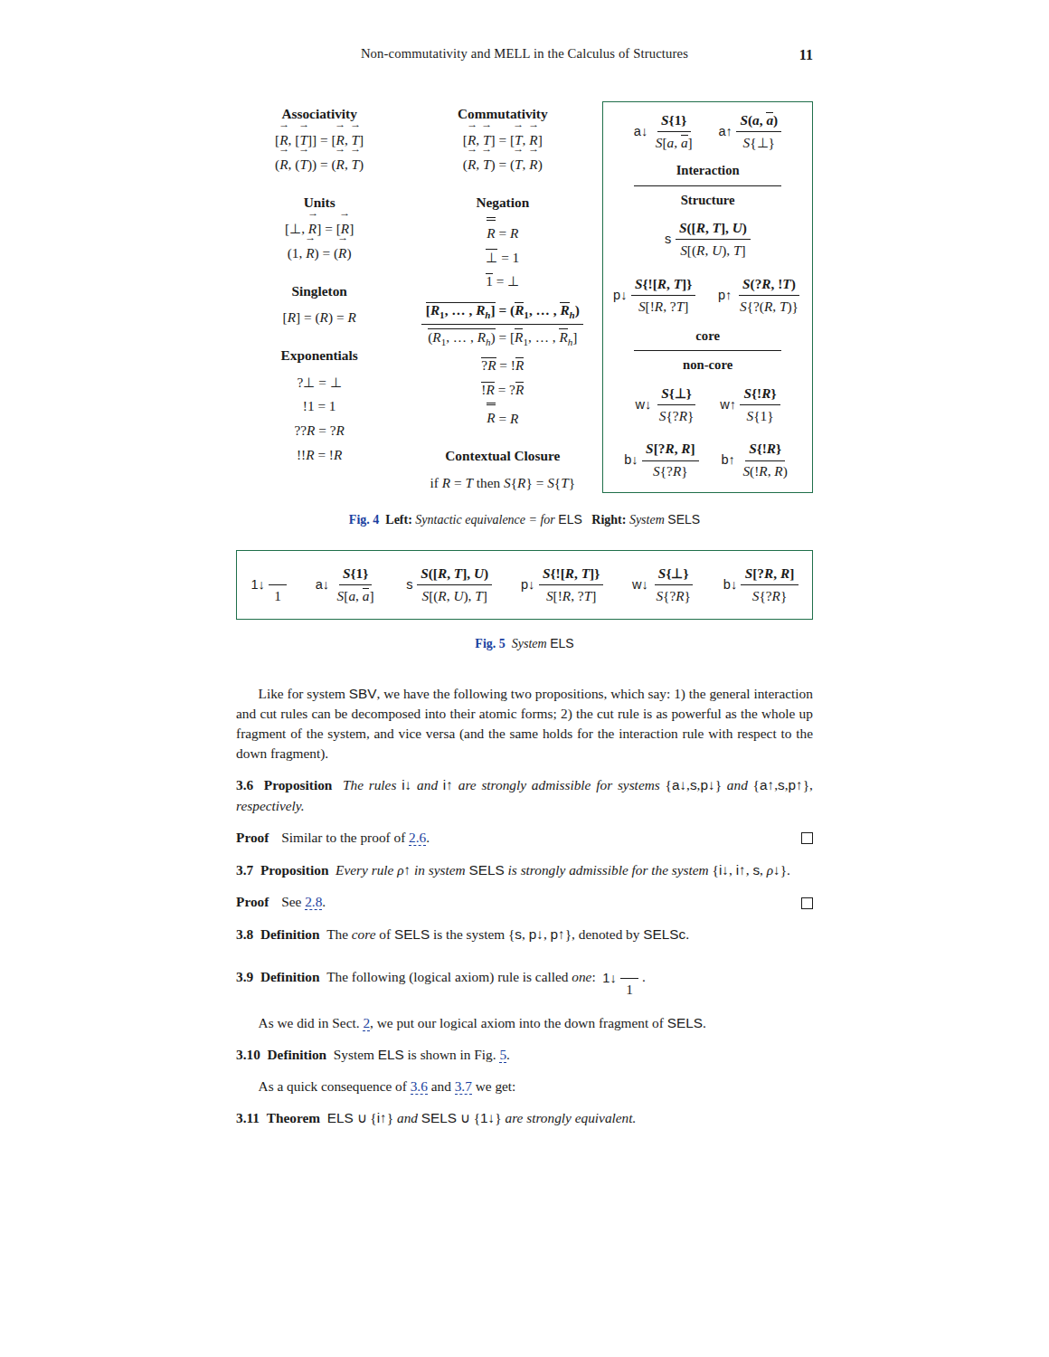Non-commutativity and MELL in the Calculus of Structures 11
Associativity
[R, [T]] = [R, T]
(R, (T)) = (R, T)
Units
[⊥, R] = [R]
(1, R) = (R)
Singleton
[R] = (R) = R
Exponentials
?⊥ = ⊥
!1 = 1
??R = ?R
!!R = !R
Commutativity
[R, T] = [T, R]
(R, T) = (T, R)
Negation
R = R
⊥ = 1
1 = ⊥
[R1, … , Rh] = (R1, … , Rh) (R1, … , Rh) = [R1, … , Rh]
?R = !R
!R = ?R
R = R
Contextual Closure
if R = T then S{R} = S{T}
a↓ S{1}S[a, a] a↑ S(a, a) S{⊥}
Interaction
Structure
s S([R, T], U) S[(R, U), T]
p↓ S{![R, T]}S[!R, ?T] p↑ S(?R, !T) S{?(R, T)}
core
non-core
w↓ S{⊥}S{?R} w↑ S{!R}S{1}
b↓ S[?R, R] S{?R} b↑ S{!R}S(!R, R)
Fig. 4 Left: Syntactic equivalence = for ELS Right: System SELS
1↓ 1 a↓ S{1}S[a, a] s S([R, T], U) S[(R, U), T] p↓ S{![R, T]}S[!R, ?T] w↓ S{⊥}S{?R} b↓ S[?R, R] S{?R}
Fig. 5 System ELS
Like for system SBV, we have the following two propositions, which say: 1) the general interaction and cut rules can be decomposed into their atomic forms; 2) the cut rule is as powerful as the whole up fragment of the system, and vice versa (and the same holds for the interaction rule with respect to the down fragment).
3.6 Proposition The rules i↓ and i↑ are strongly admissible for systems {a↓,s,p↓} and {a↑,s,p↑}, respectively.
Proof Similar to the proof of 2.6.
3.7 Proposition Every rule ρ↑ in system SELS is strongly admissible for the system {i↓, i↑, s, ρ↓}.
Proof See 2.8.
3.8 Definition The core of SELS is the system {s, p↓, p↑}, denoted by SELSc.
3.9 Definition The following (logical axiom) rule is called one: 1↓ 1 .
As we did in Sect. 2, we put our logical axiom into the down fragment of SELS.
3.10 Definition System ELS is shown in Fig. 5.
As a quick consequence of 3.6 and 3.7 we get:
3.11 Theorem ELS ∪ {i↑} and SELS ∪ {1↓} are strongly equivalent.